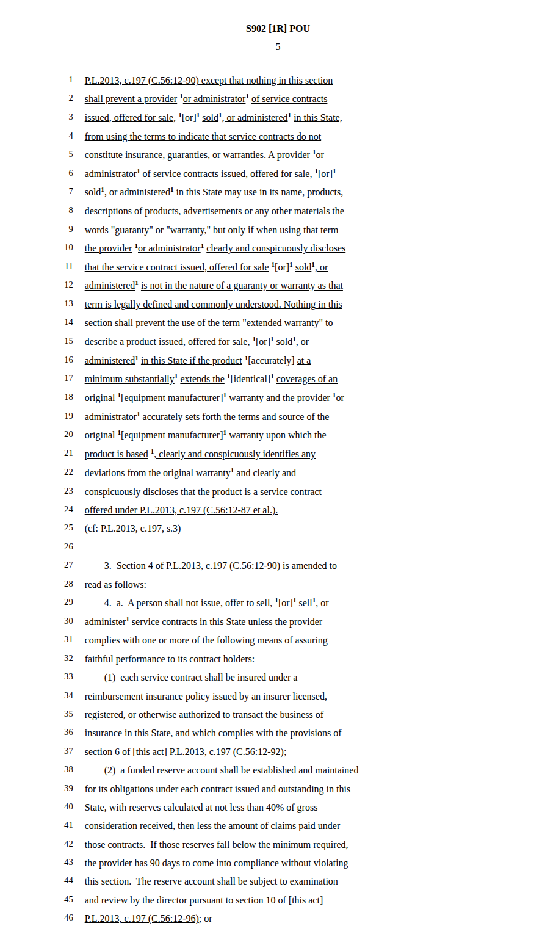S902 [1R] POU
5
P.L.2013, c.197 (C.56:12-90) except that nothing in this section
shall prevent a provider 1 or administrator 1 of service contracts
issued, offered for sale, 1[or] 1 sold 1, or administered 1 in this State,
from using the terms to indicate that service contracts do not
constitute insurance, guaranties, or warranties. A provider 1 or
administrator 1 of service contracts issued, offered for sale, 1[or] 1
sold 1, or administered 1 in this State may use in its name, products,
descriptions of products, advertisements or any other materials the
words "guaranty" or "warranty," but only if when using that term
the provider 1 or administrator 1 clearly and conspicuously discloses
that the service contract issued, offered for sale 1[or] 1 sold 1, or
administered 1 is not in the nature of a guaranty or warranty as that
term is legally defined and commonly understood. Nothing in this
section shall prevent the use of the term "extended warranty" to
describe a product issued, offered for sale, 1[or] 1 sold 1, or
administered 1 in this State if the product 1[accurately] at a
minimum substantially 1 extends the 1[identical] 1 coverages of an
original 1[equipment manufacturer] 1 warranty and the provider 1 or
administrator 1 accurately sets forth the terms and source of the
original 1[equipment manufacturer] 1 warranty upon which the
product is based 1, clearly and conspicuously identifies any
deviations from the original warranty 1 and clearly and
conspicuously discloses that the product is a service contract
offered under P.L.2013, c.197 (C.56:12-87 et al.).
(cf: P.L.2013, c.197, s.3)
3. Section 4 of P.L.2013, c.197 (C.56:12-90) is amended to
read as follows:
4. a. A person shall not issue, offer to sell, 1[or] 1 sell1, or
administer 1 service contracts in this State unless the provider
complies with one or more of the following means of assuring
faithful performance to its contract holders:
(1) each service contract shall be insured under a
reimbursement insurance policy issued by an insurer licensed,
registered, or otherwise authorized to transact the business of
insurance in this State, and which complies with the provisions of
section 6 of [this act] P.L.2013, c.197 (C.56:12-92);
(2) a funded reserve account shall be established and maintained
for its obligations under each contract issued and outstanding in this
State, with reserves calculated at not less than 40% of gross
consideration received, then less the amount of claims paid under
those contracts. If those reserves fall below the minimum required,
the provider has 90 days to come into compliance without violating
this section. The reserve account shall be subject to examination
and review by the director pursuant to section 10 of [this act]
P.L.2013, c.197 (C.56:12-96); or